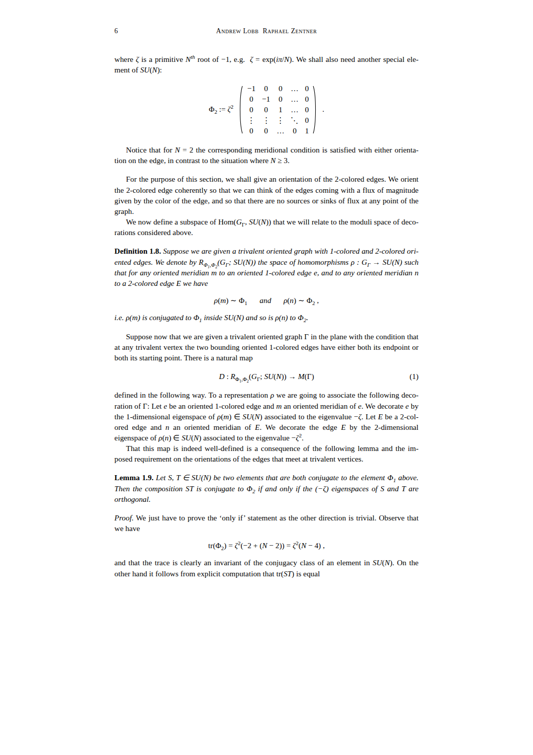6 Andrew Lobb Raphael Zentner
where ζ is a primitive Nth root of −1, e.g. ζ = exp(iπ/N). We shall also need another special element of SU(N):
Φ2 := ζ2
| −1 | 0 | 0 | … | 0 |
| 0 | −1 | 0 | … | 0 |
| 0 | 0 | 1 | … | 0 |
| ⋮ | ⋮ | ⋮ | ⋱ | 0 |
| 0 | 0 | … | 0 | 1 |
.
Notice that for N = 2 the corresponding meridional condition is satisfied with either orientation on the edge, in contrast to the situation where N ≥ 3.
For the purpose of this section, we shall give an orientation of the 2-colored edges. We orient the 2-colored edge coherently so that we can think of the edges coming with a flux of magnitude given by the color of the edge, and so that there are no sources or sinks of flux at any point of the graph.
We now define a subspace of Hom(GΓ, SU(N)) that we will relate to the moduli space of decorations considered above.
Definition 1.8. Suppose we are given a trivalent oriented graph with 1-colored and 2-colored oriented edges. We denote by RΦ1,Φ2(GΓ; SU(N)) the space of homomorphisms ρ : GΓ → SU(N) such that for any oriented meridian m to an oriented 1-colored edge e, and to any oriented meridian n to a 2-colored edge E we have
ρ(m) ∼ Φ1and ρ(n) ∼ Φ2 ,
i.e. ρ(m) is conjugated to Φ1 inside SU(N) and so is ρ(n) to Φ2.
Suppose now that we are given a trivalent oriented graph Γ in the plane with the condition that at any trivalent vertex the two bounding oriented 1-colored edges have either both its endpoint or both its starting point. There is a natural map
D : RΦ1,Φ2(GΓ; SU(N)) → M(Γ) (1)
defined in the following way. To a representation ρ we are going to associate the following decoration of Γ: Let e be an oriented 1-colored edge and m an oriented meridian of e. We decorate e by the 1-dimensional eigenspace of ρ(m) ∈ SU(N) associated to the eigenvalue −ζ. Let E be a 2-colored edge and n an oriented meridian of E. We decorate the edge E by the 2-dimensional eigenspace of ρ(n) ∈ SU(N) associated to the eigenvalue −ζ2.
That this map is indeed well-defined is a consequence of the following lemma and the imposed requirement on the orientations of the edges that meet at trivalent vertices.
Lemma 1.9. Let S, T ∈ SU(N) be two elements that are both conjugate to the element Φ1 above. Then the composition ST is conjugate to Φ2 if and only if the (−ζ) eigenspaces of S and T are orthogonal.
Proof. We just have to prove the ‘only if’ statement as the other direction is trivial. Observe that we have
tr(Φ2) = ζ2(−2 + (N − 2)) = ζ2(N − 4) ,
and that the trace is clearly an invariant of the conjugacy class of an element in SU(N). On the other hand it follows from explicit computation that tr(ST) is equal